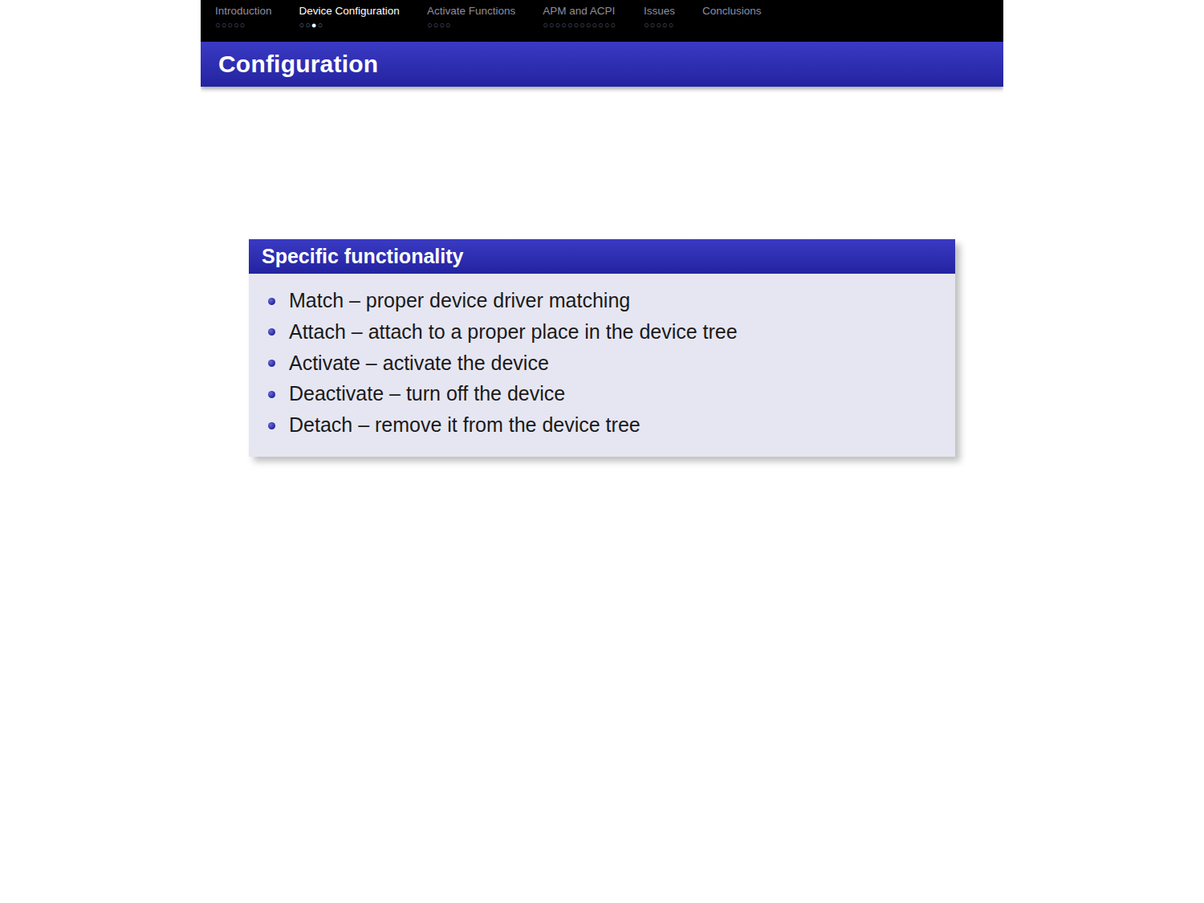Introduction
○○○○○
Device Configuration
○○●○
Activate Functions
○○○○
APM and ACPI
○○○○○○○○○○○○
Issues
○○○○○
Conclusions
Configuration
Specific functionality
Match – proper device driver matching
Attach – attach to a proper place in the device tree
Activate – activate the device
Deactivate – turn off the device
Detach – remove it from the device tree